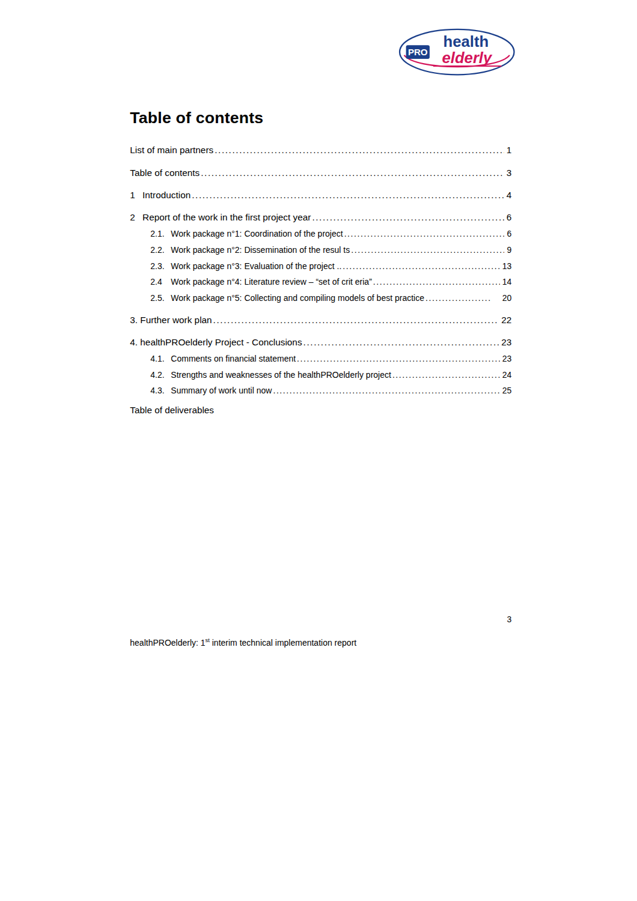PRO health elderly
Table of contents
List of main partners ................................................................................................. 1
Table of contents ..................................................................................................... 3
1 Introduction ........................................................................................................... 4
2 Report of the work in the first project year ............................................................. 6
2.1. Work package n°1: Coordination of the project ......................................................... 6
2.2. Work package n°2: Dissemination of the resul ts ....................................................... 9
2.3. Work package n°3: Evaluation of the project .. ........................................................ 13
2.4 Work package n°4: Literature review – “set of crit eria” ........................................... 14
2.5. Work package n°5: Collecting and compiling models of best practice .................... 20
3. Further work plan ................................................................................................ 22
4. healthPROelderly Project - Conclusions ............................................................. 23
4.1. Comments on financial statement ........................................................................... 23
4.2. Strengths and weaknesses of the healthPROelderly project ................................... 24
4.3. Summary of work until now ..................................................................................... 25
Table of deliverables
3
healthPROelderly: 1st interim technical implementation report